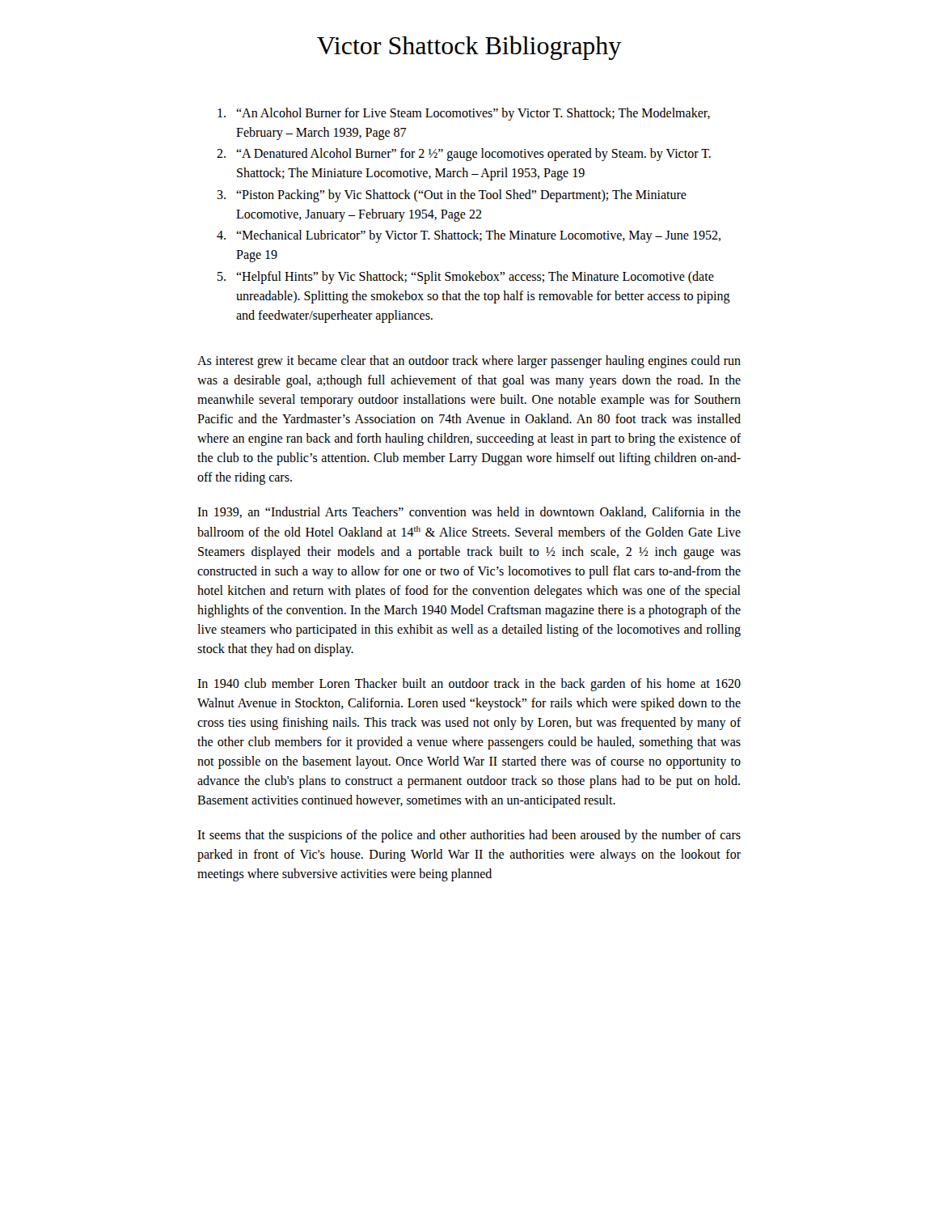Victor Shattock Bibliography
“An Alcohol Burner for Live Steam Locomotives” by Victor T. Shattock; The Modelmaker, February – March 1939, Page 87
“A Denatured Alcohol Burner” for 2 ½” gauge locomotives operated by Steam. by Victor T. Shattock; The Miniature Locomotive, March – April 1953, Page 19
“Piston Packing” by Vic Shattock (“Out in the Tool Shed” Department); The Miniature Locomotive, January – February 1954, Page 22
“Mechanical Lubricator” by Victor T. Shattock; The Minature Locomotive, May – June 1952, Page 19
“Helpful Hints” by Vic Shattock; “Split Smokebox” access; The Minature Locomotive (date unreadable). Splitting the smokebox so that the top half is removable for better access to piping and feedwater/superheater appliances.
As interest grew it became clear that an outdoor track where larger passenger hauling engines could run was a desirable goal, a;though full achievement of that goal was many years down the road. In the meanwhile several temporary outdoor installations were built. One notable example was for Southern Pacific and the Yardmaster’s Association on 74th Avenue in Oakland. An 80 foot track was installed where an engine ran back and forth hauling children, succeeding at least in part to bring the existence of the club to the public’s attention. Club member Larry Duggan wore himself out lifting children on-and-off the riding cars.
In 1939, an “Industrial Arts Teachers” convention was held in downtown Oakland, California in the ballroom of the old Hotel Oakland at 14th & Alice Streets. Several members of the Golden Gate Live Steamers displayed their models and a portable track built to ½ inch scale, 2 ½ inch gauge was constructed in such a way to allow for one or two of Vic’s locomotives to pull flat cars to-and-from the hotel kitchen and return with plates of food for the convention delegates which was one of the special highlights of the convention. In the March 1940 Model Craftsman magazine there is a photograph of the live steamers who participated in this exhibit as well as a detailed listing of the locomotives and rolling stock that they had on display.
In 1940 club member Loren Thacker built an outdoor track in the back garden of his home at 1620 Walnut Avenue in Stockton, California. Loren used “keystock” for rails which were spiked down to the cross ties using finishing nails. This track was used not only by Loren, but was frequented by many of the other club members for it provided a venue where passengers could be hauled, something that was not possible on the basement layout. Once World War II started there was of course no opportunity to advance the club's plans to construct a permanent outdoor track so those plans had to be put on hold. Basement activities continued however, sometimes with an un-anticipated result.
It seems that the suspicions of the police and other authorities had been aroused by the number of cars parked in front of Vic's house. During World War II the authorities were always on the lookout for meetings where subversive activities were being planned